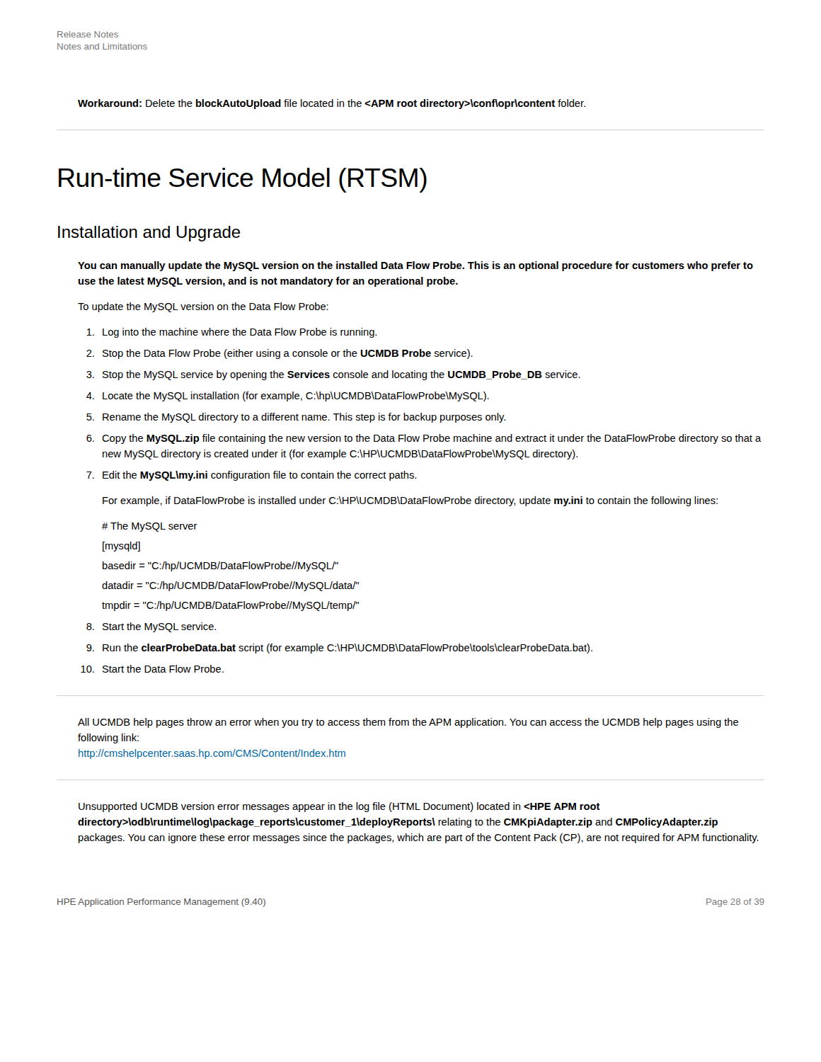Release Notes
Notes and Limitations
Workaround: Delete the blockAutoUpload file located in the <APM root directory>\conf\opr\content folder.
Run-time Service Model (RTSM)
Installation and Upgrade
You can manually update the MySQL version on the installed Data Flow Probe. This is an optional procedure for customers who prefer to use the latest MySQL version, and is not mandatory for an operational probe.
To update the MySQL version on the Data Flow Probe:
Log into the machine where the Data Flow Probe is running.
Stop the Data Flow Probe (either using a console or the UCMDB Probe service).
Stop the MySQL service by opening the Services console and locating the UCMDB_Probe_DB service.
Locate the MySQL installation (for example, C:\hp\UCMDB\DataFlowProbe\MySQL).
Rename the MySQL directory to a different name. This step is for backup purposes only.
Copy the MySQL.zip file containing the new version to the Data Flow Probe machine and extract it under the DataFlowProbe directory so that a new MySQL directory is created under it (for example C:\HP\UCMDB\DataFlowProbe\MySQL directory).
Edit the MySQL\my.ini configuration file to contain the correct paths.
For example, if DataFlowProbe is installed under C:\HP\UCMDB\DataFlowProbe directory, update my.ini to contain the following lines:
# The MySQL server
[mysqld]
basedir = "C:/hp/UCMDB/DataFlowProbe//MySQL/"
datadir = "C:/hp/UCMDB/DataFlowProbe//MySQL/data/"
tmpdir = "C:/hp/UCMDB/DataFlowProbe//MySQL/temp/"
Start the MySQL service.
Run the clearProbeData.bat script (for example C:\HP\UCMDB\DataFlowProbe\tools\clearProbeData.bat).
Start the Data Flow Probe.
All UCMDB help pages throw an error when you try to access them from the APM application. You can access the UCMDB help pages using the following link:
http://cmshelpcenter.saas.hp.com/CMS/Content/Index.htm
Unsupported UCMDB version error messages appear in the log file (HTML Document) located in <HPE APM root directory>\odb\runtime\log\package_reports\customer_1\deployReports\ relating to the CMKpiAdapter.zip and CMPolicyAdapter.zip packages. You can ignore these error messages since the packages, which are part of the Content Pack (CP), are not required for APM functionality.
HPE Application Performance Management (9.40)
Page 28 of 39